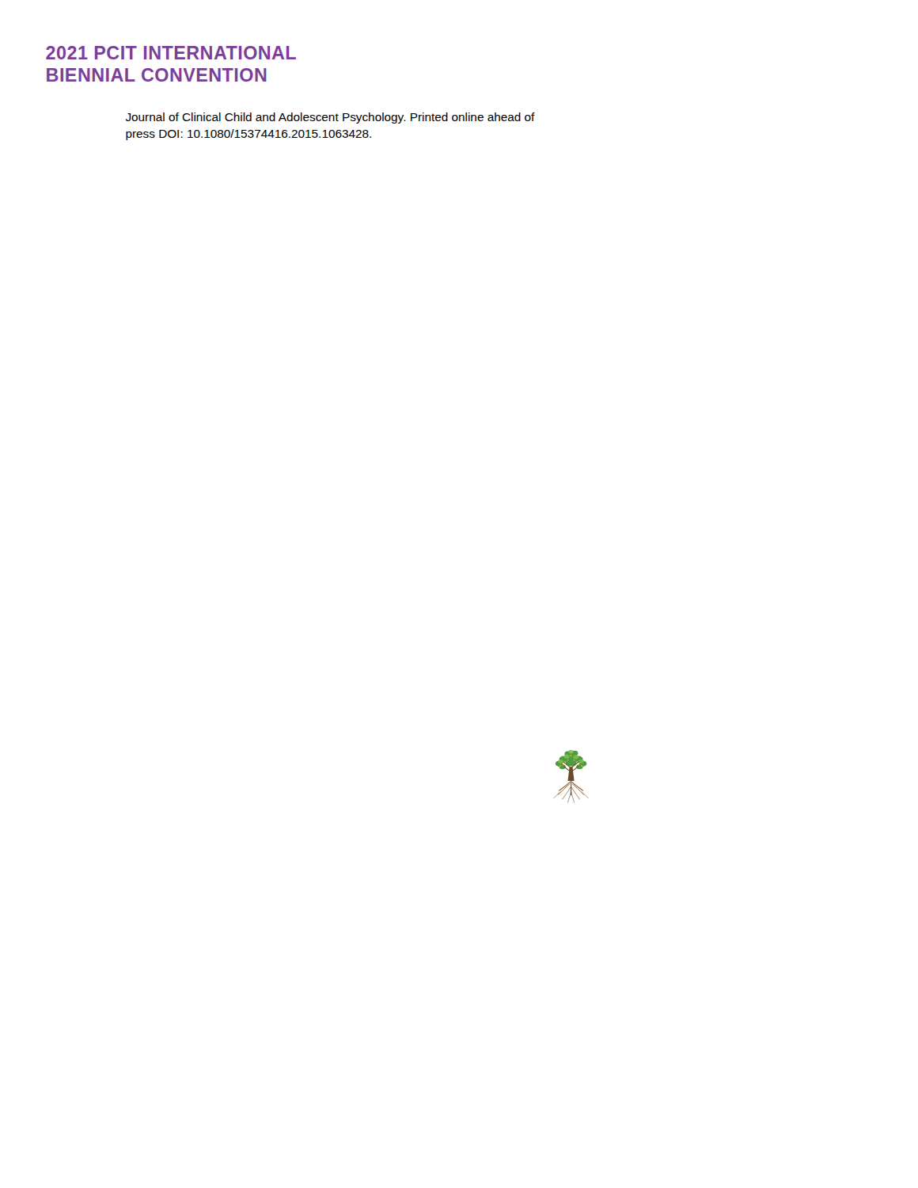2021 PCIT International Biennial Convention
Journal of Clinical Child and Adolescent Psychology. Printed online ahead of press DOI: 10.1080/15374416.2015.1063428.
Tree logo